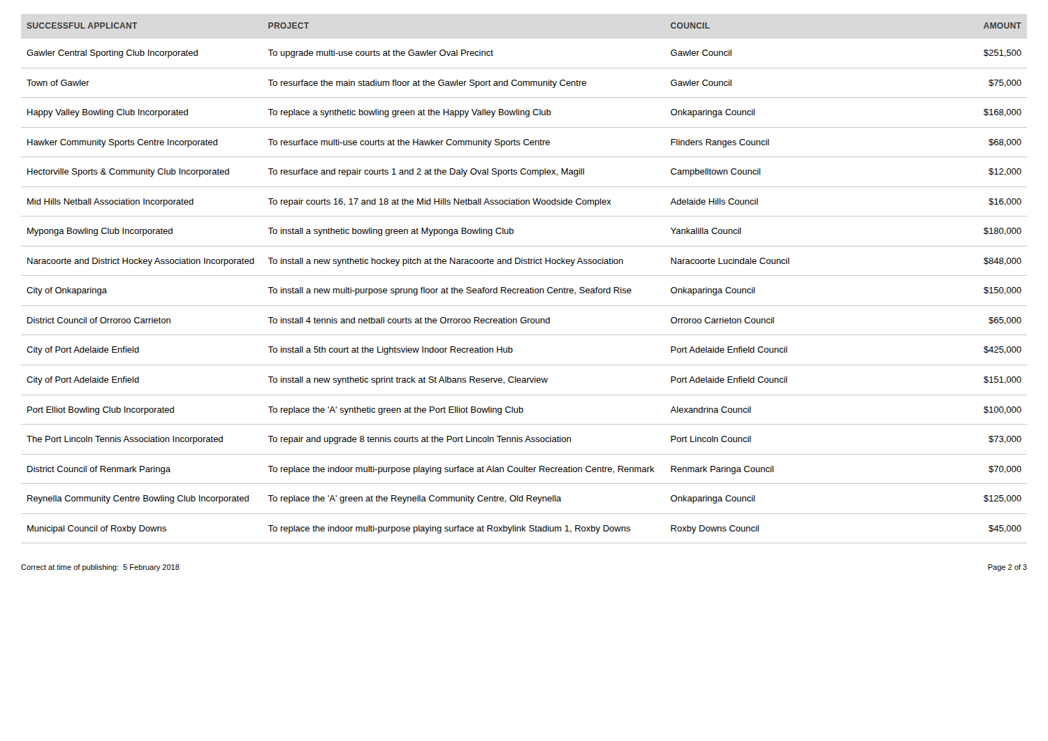| SUCCESSFUL APPLICANT | PROJECT | COUNCIL | AMOUNT |
| --- | --- | --- | --- |
| Gawler Central Sporting Club Incorporated | To upgrade multi-use courts at the Gawler Oval Precinct | Gawler Council | $251,500 |
| Town of Gawler | To resurface the main stadium floor at the Gawler Sport and Community Centre | Gawler Council | $75,000 |
| Happy Valley Bowling Club Incorporated | To replace a synthetic bowling green at the Happy Valley Bowling Club | Onkaparinga Council | $168,000 |
| Hawker Community Sports Centre Incorporated | To resurface multi-use courts at the Hawker Community Sports Centre | Flinders Ranges Council | $68,000 |
| Hectorville Sports & Community Club Incorporated | To resurface and repair courts 1 and 2 at the Daly Oval Sports Complex, Magill | Campbelltown Council | $12,000 |
| Mid Hills Netball Association Incorporated | To repair courts 16, 17 and 18 at the Mid Hills Netball Association Woodside Complex | Adelaide Hills Council | $16,000 |
| Myponga Bowling Club Incorporated | To install a synthetic bowling green at Myponga Bowling Club | Yankalilla Council | $180,000 |
| Naracoorte and District Hockey Association Incorporated | To install a new synthetic hockey pitch at the Naracoorte and District Hockey Association | Naracoorte Lucindale Council | $848,000 |
| City of Onkaparinga | To install a new multi-purpose sprung floor at the Seaford Recreation Centre, Seaford Rise | Onkaparinga Council | $150,000 |
| District Council of Orroroo Carrieton | To install 4 tennis and netball courts at the Orroroo Recreation Ground | Orroroo Carrieton Council | $65,000 |
| City of Port Adelaide Enfield | To install a 5th court at the Lightsview Indoor Recreation Hub | Port Adelaide Enfield Council | $425,000 |
| City of Port Adelaide Enfield | To install a new synthetic sprint track at St Albans Reserve, Clearview | Port Adelaide Enfield Council | $151,000 |
| Port Elliot Bowling Club Incorporated | To replace the 'A' synthetic green at the Port Elliot Bowling Club | Alexandrina Council | $100,000 |
| The Port Lincoln Tennis Association Incorporated | To repair and upgrade 8 tennis courts at the Port Lincoln Tennis Association | Port Lincoln Council | $73,000 |
| District Council of Renmark Paringa | To replace the indoor multi-purpose playing surface at Alan Coulter Recreation Centre, Renmark | Renmark Paringa Council | $70,000 |
| Reynella Community Centre Bowling Club Incorporated | To replace the 'A' green at the Reynella Community Centre, Old Reynella | Onkaparinga Council | $125,000 |
| Municipal Council of Roxby Downs | To replace the indoor multi-purpose playing surface at Roxbylink Stadium 1, Roxby Downs | Roxby Downs Council | $45,000 |
Correct at time of publishing: 5 February 2018 Page 2 of 3